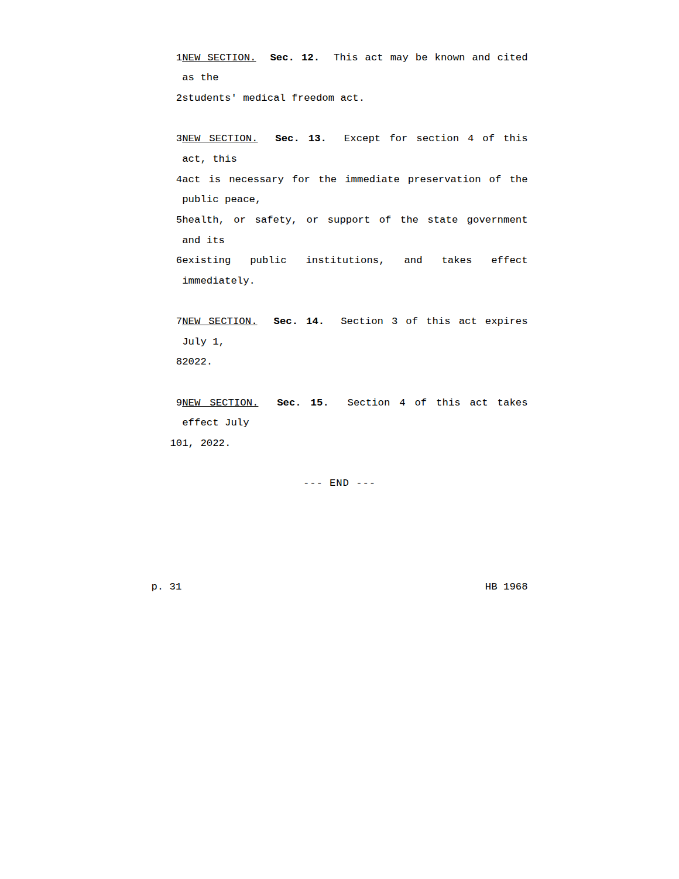| 1 | NEW SECTION. Sec. 12. This act may be known and cited as the |
| 2 | students' medical freedom act. |
| 3 | NEW SECTION. Sec. 13. Except for section 4 of this act, this |
| 4 | act is necessary for the immediate preservation of the public peace, |
| 5 | health, or safety, or support of the state government and its |
| 6 | existing public institutions, and takes effect immediately. |
| 7 | NEW SECTION. Sec. 14. Section 3 of this act expires July 1, |
| 8 | 2022. |
| 9 | NEW SECTION. Sec. 15. Section 4 of this act takes effect July |
| 10 | 1, 2022. |
--- END ---
p. 31 HB 1968